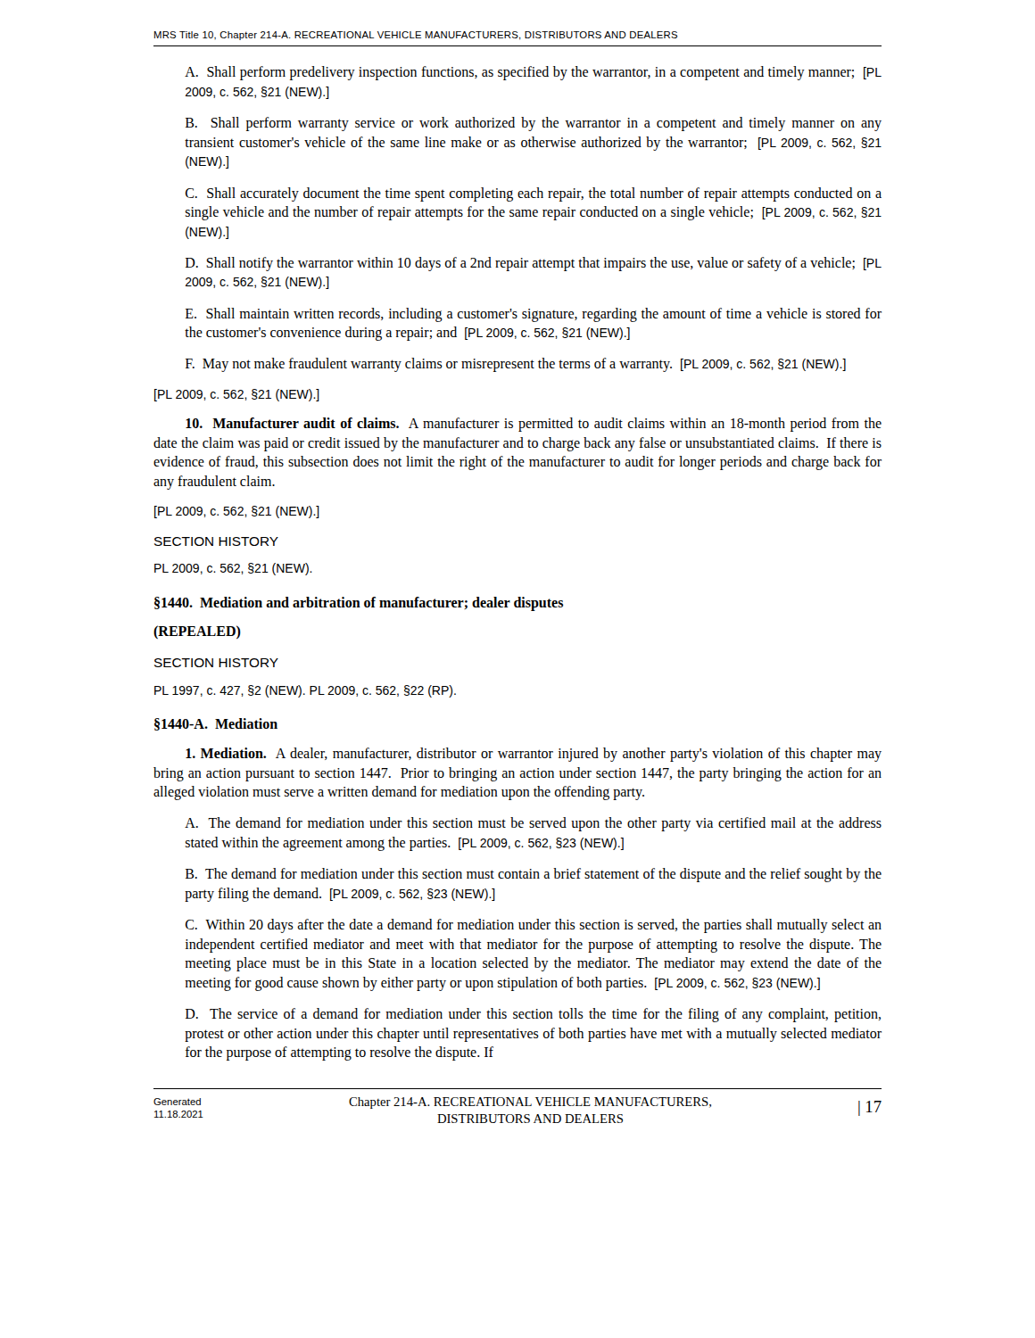MRS Title 10, Chapter 214-A. RECREATIONAL VEHICLE MANUFACTURERS, DISTRIBUTORS AND DEALERS
A. Shall perform predelivery inspection functions, as specified by the warrantor, in a competent and timely manner; [PL 2009, c. 562, §21 (NEW).]
B. Shall perform warranty service or work authorized by the warrantor in a competent and timely manner on any transient customer's vehicle of the same line make or as otherwise authorized by the warrantor; [PL 2009, c. 562, §21 (NEW).]
C. Shall accurately document the time spent completing each repair, the total number of repair attempts conducted on a single vehicle and the number of repair attempts for the same repair conducted on a single vehicle; [PL 2009, c. 562, §21 (NEW).]
D. Shall notify the warrantor within 10 days of a 2nd repair attempt that impairs the use, value or safety of a vehicle; [PL 2009, c. 562, §21 (NEW).]
E. Shall maintain written records, including a customer's signature, regarding the amount of time a vehicle is stored for the customer's convenience during a repair; and [PL 2009, c. 562, §21 (NEW).]
F. May not make fraudulent warranty claims or misrepresent the terms of a warranty. [PL 2009, c. 562, §21 (NEW).]
[PL 2009, c. 562, §21 (NEW).]
10. Manufacturer audit of claims. A manufacturer is permitted to audit claims within an 18-month period from the date the claim was paid or credit issued by the manufacturer and to charge back any false or unsubstantiated claims. If there is evidence of fraud, this subsection does not limit the right of the manufacturer to audit for longer periods and charge back for any fraudulent claim.
[PL 2009, c. 562, §21 (NEW).]
SECTION HISTORY
PL 2009, c. 562, §21 (NEW).
§1440. Mediation and arbitration of manufacturer; dealer disputes
(REPEALED)
SECTION HISTORY
PL 1997, c. 427, §2 (NEW). PL 2009, c. 562, §22 (RP).
§1440-A. Mediation
1. Mediation. A dealer, manufacturer, distributor or warrantor injured by another party's violation of this chapter may bring an action pursuant to section 1447. Prior to bringing an action under section 1447, the party bringing the action for an alleged violation must serve a written demand for mediation upon the offending party.
A. The demand for mediation under this section must be served upon the other party via certified mail at the address stated within the agreement among the parties. [PL 2009, c. 562, §23 (NEW).]
B. The demand for mediation under this section must contain a brief statement of the dispute and the relief sought by the party filing the demand. [PL 2009, c. 562, §23 (NEW).]
C. Within 20 days after the date a demand for mediation under this section is served, the parties shall mutually select an independent certified mediator and meet with that mediator for the purpose of attempting to resolve the dispute. The meeting place must be in this State in a location selected by the mediator. The mediator may extend the date of the meeting for good cause shown by either party or upon stipulation of both parties. [PL 2009, c. 562, §23 (NEW).]
D. The service of a demand for mediation under this section tolls the time for the filing of any complaint, petition, protest or other action under this chapter until representatives of both parties have met with a mutually selected mediator for the purpose of attempting to resolve the dispute. If
Generated
11.18.2021
Chapter 214-A. RECREATIONAL VEHICLE MANUFACTURERS,
DISTRIBUTORS AND DEALERS
| 17